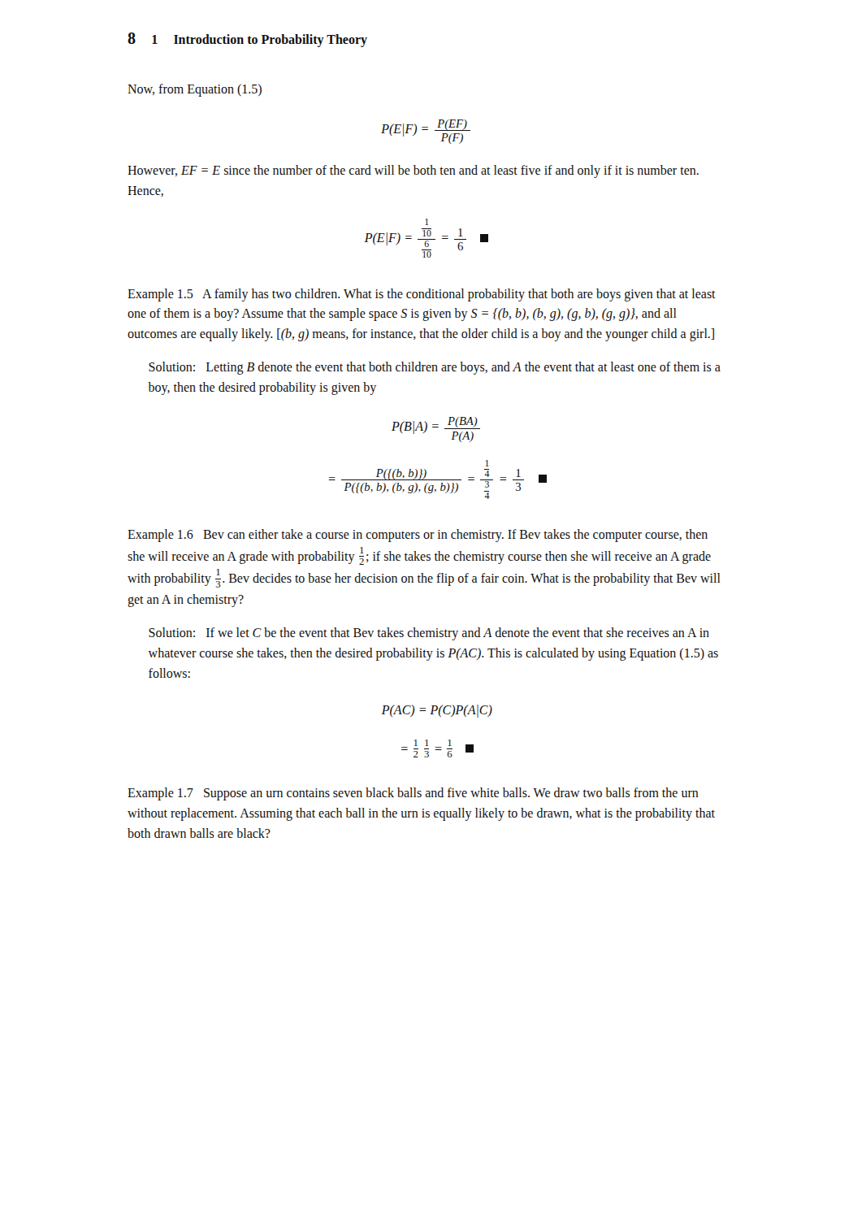8 1 Introduction to Probability Theory
Now, from Equation (1.5)
P(E|F) = P(EF) P(F)
However, EF = E since the number of the card will be both ten and at least five if and only if it is number ten. Hence,
P(E|F) = 110 610 = 16
Example 1.5 A family has two children. What is the conditional probability that both are boys given that at least one of them is a boy? Assume that the sample space S is given by S = {(b, b), (b, g), (g, b), (g, g)}, and all outcomes are equally likely. [(b, g) means, for instance, that the older child is a boy and the younger child a girl.]
Solution: Letting B denote the event that both children are boys, and A the event that at least one of them is a boy, then the desired probability is given by
P(B|A) = P(BA) P(A)
= P({(b, b)}) P({(b, b), (b, g), (g, b)}) = 14 34 = 13
Example 1.6 Bev can either take a course in computers or in chemistry. If Bev takes the computer course, then she will receive an A grade with probability 12; if she takes the chemistry course then she will receive an A grade with probability 13. Bev decides to base her decision on the flip of a fair coin. What is the probability that Bev will get an A in chemistry?
Solution: If we let C be the event that Bev takes chemistry and A denote the event that she receives an A in whatever course she takes, then the desired probability is P(AC). This is calculated by using Equation (1.5) as follows:
P(AC) = P(C)P(A|C)
= 12 13 = 16
Example 1.7 Suppose an urn contains seven black balls and five white balls. We draw two balls from the urn without replacement. Assuming that each ball in the urn is equally likely to be drawn, what is the probability that both drawn balls are black?